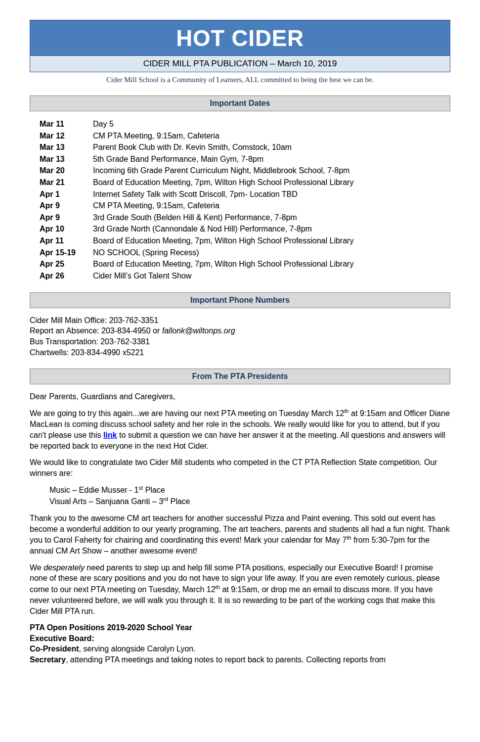HOT CIDER
CIDER MILL PTA PUBLICATION – March 10, 2019
Cider Mill School is a Community of Learners, ALL committed to being the best we can be.
Important Dates
| Mar 11 | Day 5 |
| Mar 12 | CM PTA Meeting, 9:15am, Cafeteria |
| Mar 13 | Parent Book Club with Dr. Kevin Smith, Comstock, 10am |
| Mar 13 | 5th Grade Band Performance, Main Gym, 7-8pm |
| Mar 20 | Incoming 6th Grade Parent Curriculum Night, Middlebrook School, 7-8pm |
| Mar 21 | Board of Education Meeting, 7pm, Wilton High School Professional Library |
| Apr 1 | Internet Safety Talk with Scott Driscoll, 7pm- Location TBD |
| Apr 9 | CM PTA Meeting, 9:15am, Cafeteria |
| Apr 9 | 3rd Grade South (Belden Hill & Kent) Performance, 7-8pm |
| Apr 10 | 3rd Grade North (Cannondale & Nod Hill) Performance, 7-8pm |
| Apr 11 | Board of Education Meeting, 7pm, Wilton High School Professional Library |
| Apr 15-19 | NO SCHOOL (Spring Recess) |
| Apr 25 | Board of Education Meeting, 7pm, Wilton High School Professional Library |
| Apr 26 | Cider Mill's Got Talent Show |
Important Phone Numbers
Cider Mill Main Office: 203-762-3351
Report an Absence: 203-834-4950 or fallonk@wiltonps.org
Bus Transportation: 203-762-3381
Chartwells: 203-834-4990 x5221
From The PTA Presidents
Dear Parents, Guardians and Caregivers,
We are going to try this again...we are having our next PTA meeting on Tuesday March 12th at 9:15am and Officer Diane MacLean is coming discuss school safety and her role in the schools. We really would like for you to attend, but if you can't please use this link to submit a question we can have her answer it at the meeting. All questions and answers will be reported back to everyone in the next Hot Cider.
We would like to congratulate two Cider Mill students who competed in the CT PTA Reflection State competition. Our winners are:
Music – Eddie Musser - 1st Place
Visual Arts – Sanjuana Ganti – 3rd Place
Thank you to the awesome CM art teachers for another successful Pizza and Paint evening. This sold out event has become a wonderful addition to our yearly programing. The art teachers, parents and students all had a fun night. Thank you to Carol Faherty for chairing and coordinating this event! Mark your calendar for May 7th from 5:30-7pm for the annual CM Art Show – another awesome event!
We desperately need parents to step up and help fill some PTA positions, especially our Executive Board! I promise none of these are scary positions and you do not have to sign your life away. If you are even remotely curious, please come to our next PTA meeting on Tuesday, March 12th at 9:15am, or drop me an email to discuss more. If you have never volunteered before, we will walk you through it. It is so rewarding to be part of the working cogs that make this Cider Mill PTA run.
PTA Open Positions 2019-2020 School Year
Executive Board:
Co-President, serving alongside Carolyn Lyon.
Secretary, attending PTA meetings and taking notes to report back to parents. Collecting reports from